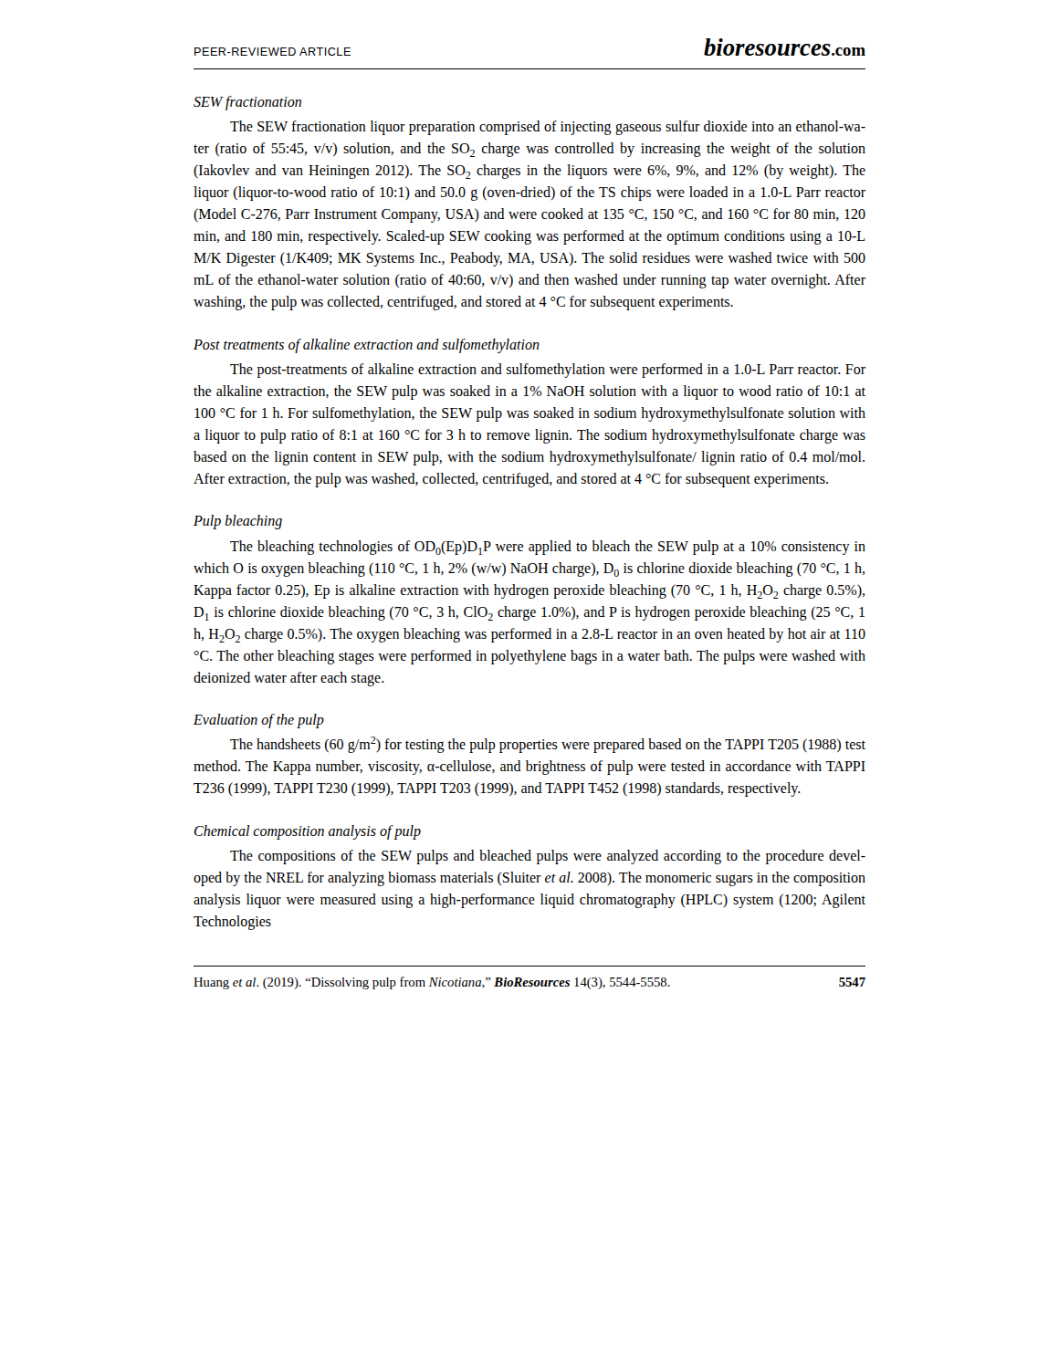PEER-REVIEWED ARTICLE bioresources.com
SEW fractionation
The SEW fractionation liquor preparation comprised of injecting gaseous sulfur dioxide into an ethanol-water (ratio of 55:45, v/v) solution, and the SO2 charge was controlled by increasing the weight of the solution (Iakovlev and van Heiningen 2012). The SO2 charges in the liquors were 6%, 9%, and 12% (by weight). The liquor (liquor-to-wood ratio of 10:1) and 50.0 g (oven-dried) of the TS chips were loaded in a 1.0-L Parr reactor (Model C-276, Parr Instrument Company, USA) and were cooked at 135 °C, 150 °C, and 160 °C for 80 min, 120 min, and 180 min, respectively. Scaled-up SEW cooking was performed at the optimum conditions using a 10-L M/K Digester (1/K409; MK Systems Inc., Peabody, MA, USA). The solid residues were washed twice with 500 mL of the ethanol-water solution (ratio of 40:60, v/v) and then washed under running tap water overnight. After washing, the pulp was collected, centrifuged, and stored at 4 °C for subsequent experiments.
Post treatments of alkaline extraction and sulfomethylation
The post-treatments of alkaline extraction and sulfomethylation were performed in a 1.0-L Parr reactor. For the alkaline extraction, the SEW pulp was soaked in a 1% NaOH solution with a liquor to wood ratio of 10:1 at 100 °C for 1 h. For sulfomethylation, the SEW pulp was soaked in sodium hydroxymethylsulfonate solution with a liquor to pulp ratio of 8:1 at 160 °C for 3 h to remove lignin. The sodium hydroxymethylsulfonate charge was based on the lignin content in SEW pulp, with the sodium hydroxymethylsulfonate/ lignin ratio of 0.4 mol/mol. After extraction, the pulp was washed, collected, centrifuged, and stored at 4 °C for subsequent experiments.
Pulp bleaching
The bleaching technologies of OD0(Ep)D1P were applied to bleach the SEW pulp at a 10% consistency in which O is oxygen bleaching (110 °C, 1 h, 2% (w/w) NaOH charge), D0 is chlorine dioxide bleaching (70 °C, 1 h, Kappa factor 0.25), Ep is alkaline extraction with hydrogen peroxide bleaching (70 °C, 1 h, H2O2 charge 0.5%), D1 is chlorine dioxide bleaching (70 °C, 3 h, ClO2 charge 1.0%), and P is hydrogen peroxide bleaching (25 °C, 1 h, H2O2 charge 0.5%). The oxygen bleaching was performed in a 2.8-L reactor in an oven heated by hot air at 110 °C. The other bleaching stages were performed in polyethylene bags in a water bath. The pulps were washed with deionized water after each stage.
Evaluation of the pulp
The handsheets (60 g/m2) for testing the pulp properties were prepared based on the TAPPI T205 (1988) test method. The Kappa number, viscosity, α-cellulose, and brightness of pulp were tested in accordance with TAPPI T236 (1999), TAPPI T230 (1999), TAPPI T203 (1999), and TAPPI T452 (1998) standards, respectively.
Chemical composition analysis of pulp
The compositions of the SEW pulps and bleached pulps were analyzed according to the procedure developed by the NREL for analyzing biomass materials (Sluiter et al. 2008). The monomeric sugars in the composition analysis liquor were measured using a high-performance liquid chromatography (HPLC) system (1200; Agilent Technologies
Huang et al. (2019). “Dissolving pulp from Nicotiana,” BioResources 14(3), 5544-5558.
5547